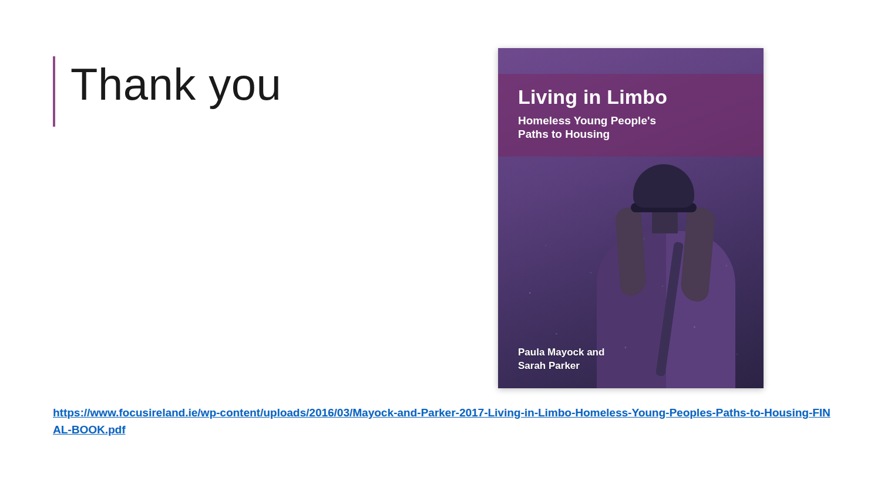Thank you
Living in Limbo
Homeless Young People's
Paths to Housing
Paula Mayock and
Sarah Parker
https://www.focusireland.ie/wp-content/uploads/2016/03/Mayock-and-Parker-2017-Living-in-Limbo-Homeless-Young-Peoples-Paths-to-Housing-FINAL-BOOK.pdf